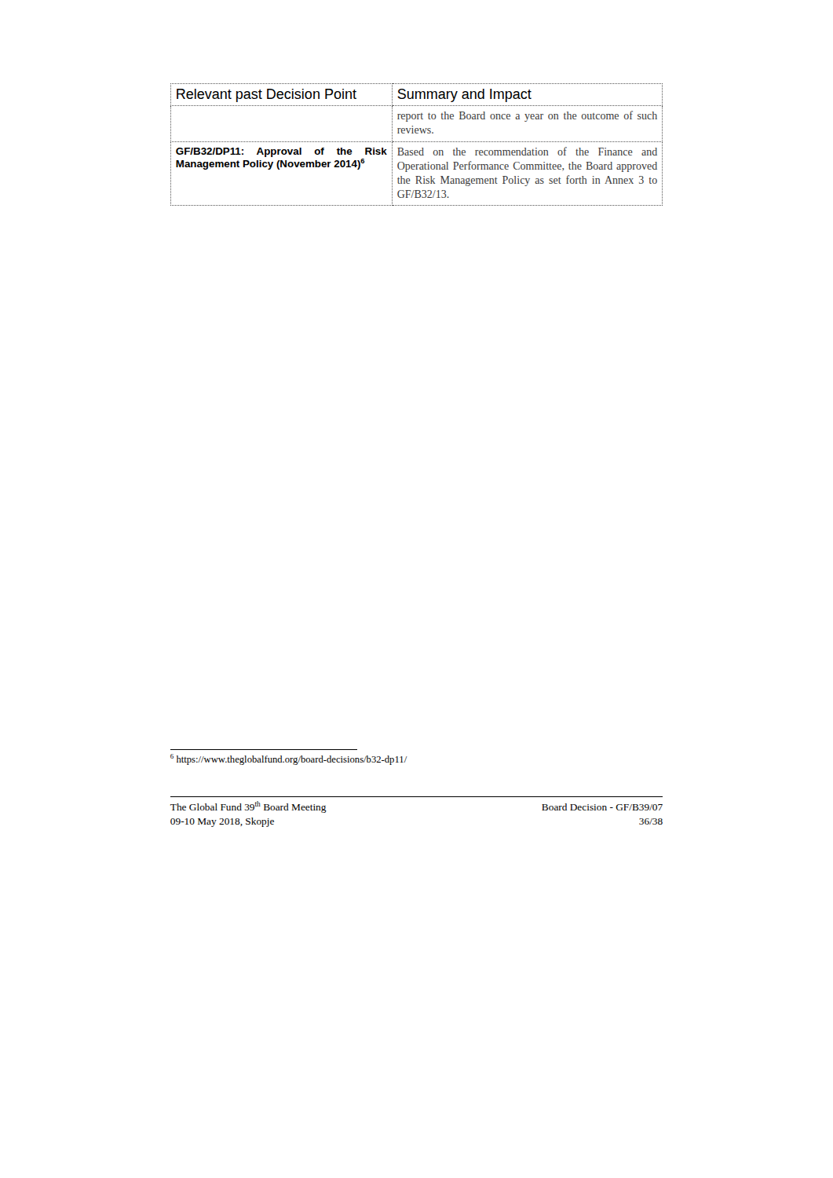| Relevant past Decision Point | Summary and Impact |
| --- | --- |
| | report to the Board once a year on the outcome of such reviews. |
| GF/B32/DP11: Approval of the Risk Management Policy (November 2014) 6 | Based on the recommendation of the Finance and Operational Performance Committee, the Board approved the Risk Management Policy as set forth in Annex 3 to GF/B32/13. |
6 https://www.theglobalfund.org/board-decisions/b32-dp11/
The Global Fund 39th Board Meeting
09-10 May 2018, Skopje
Board Decision - GF/B39/07
36/38